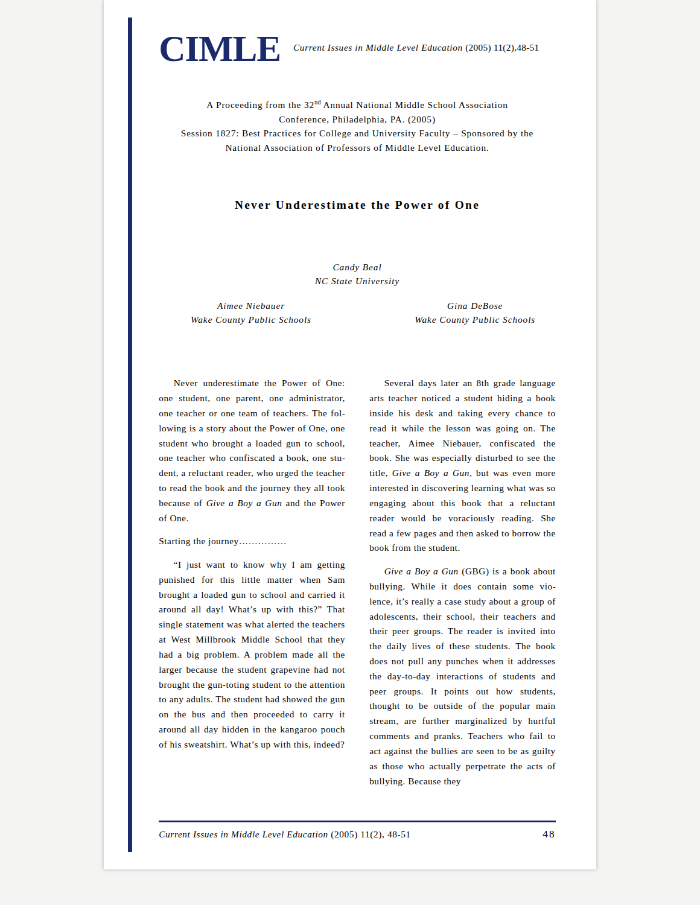CIMLE
Current Issues in Middle Level Education (2005) 11(2),48-51
A Proceeding from the 32nd Annual National Middle School Association
Conference, Philadelphia, PA. (2005)
Session 1827: Best Practices for College and University Faculty – Sponsored by the
National Association of Professors of Middle Level Education.
Never Underestimate the Power of One
Candy Beal
NC State University
Aimee Niebauer
Wake County Public Schools
Gina DeBose
Wake County Public Schools
Never underestimate the Power of One: one student, one parent, one administrator, one teacher or one team of teachers. The following is a story about the Power of One, one student who brought a loaded gun to school, one teacher who confiscated a book, one student, a reluctant reader, who urged the teacher to read the book and the journey they all took because of Give a Boy a Gun and the Power of One.
Starting the journey……………
“I just want to know why I am getting punished for this little matter when Sam brought a loaded gun to school and carried it around all day! What’s up with this?” That single statement was what alerted the teachers at West Millbrook Middle School that they had a big problem. A problem made all the larger because the student grapevine had not brought the gun-toting student to the attention to any adults. The student had showed the gun on the bus and then proceeded to carry it around all day hidden in the kangaroo pouch of his sweatshirt. What’s up with this, indeed?
Several days later an 8th grade language arts teacher noticed a student hiding a book inside his desk and taking every chance to read it while the lesson was going on. The teacher, Aimee Niebauer, confiscated the book. She was especially disturbed to see the title, Give a Boy a Gun, but was even more interested in discovering learning what was so engaging about this book that a reluctant reader would be voraciously reading. She read a few pages and then asked to borrow the book from the student.
Give a Boy a Gun (GBG) is a book about bullying. While it does contain some violence, it’s really a case study about a group of adolescents, their school, their teachers and their peer groups. The reader is invited into the daily lives of these students. The book does not pull any punches when it addresses the day-to-day interactions of students and peer groups. It points out how students, thought to be outside of the popular main stream, are further marginalized by hurtful comments and pranks. Teachers who fail to act against the bullies are seen to be as guilty as those who actually perpetrate the acts of bullying. Because they
Current Issues in Middle Level Education (2005) 11(2), 48-51
48